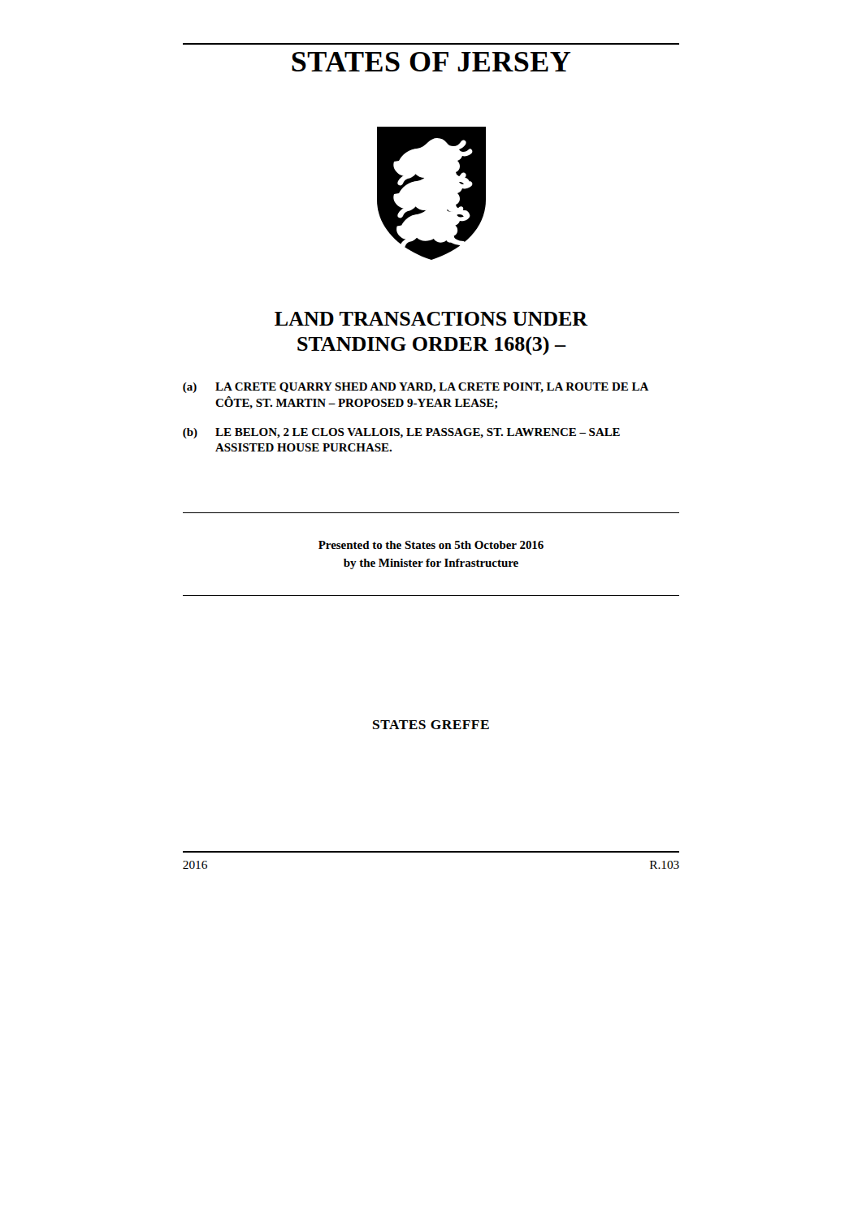STATES OF JERSEY
LAND TRANSACTIONS UNDER
STANDING ORDER 168(3) –
(a) LA CRETE QUARRY SHED AND YARD, LA CRETE POINT, LA ROUTE DE LA CÔTE, ST. MARTIN – PROPOSED 9-YEAR LEASE;
(b) LE BELON, 2 LE CLOS VALLOIS, LE PASSAGE, ST. LAWRENCE – SALE ASSISTED HOUSE PURCHASE.
Presented to the States on 5th October 2016
by the Minister for Infrastructure
STATES GREFFE
2016 R.103